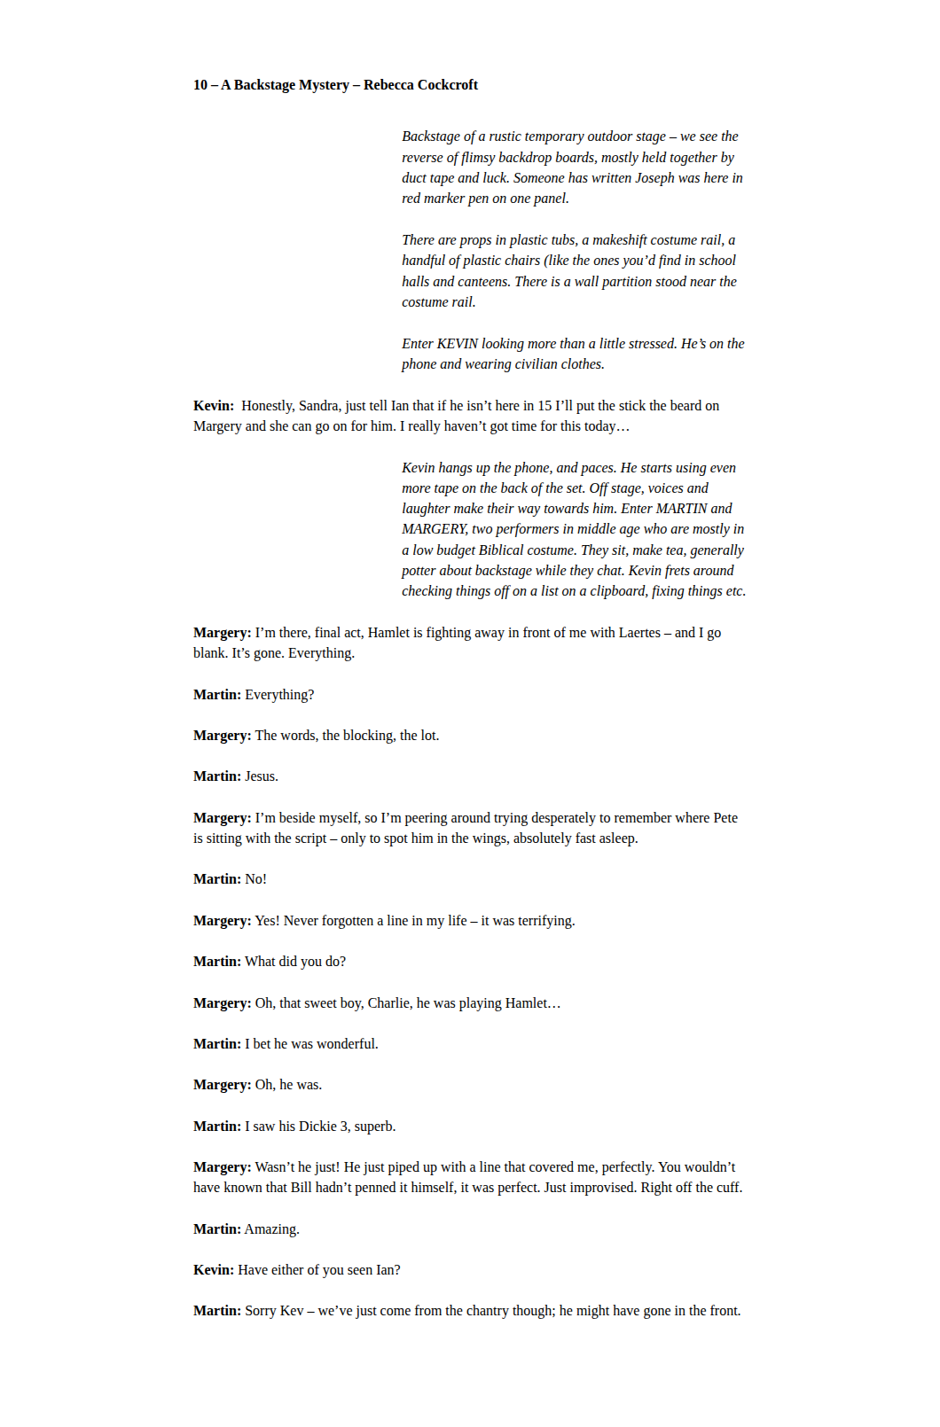10 – A Backstage Mystery – Rebecca Cockcroft
Backstage of a rustic temporary outdoor stage – we see the reverse of flimsy backdrop boards, mostly held together by duct tape and luck. Someone has written Joseph was here in red marker pen on one panel.
There are props in plastic tubs, a makeshift costume rail, a handful of plastic chairs (like the ones you’d find in school halls and canteens. There is a wall partition stood near the costume rail.
Enter KEVIN looking more than a little stressed. He’s on the phone and wearing civilian clothes.
Kevin: Honestly, Sandra, just tell Ian that if he isn’t here in 15 I’ll put the stick the beard on Margery and she can go on for him. I really haven’t got time for this today…
Kevin hangs up the phone, and paces. He starts using even more tape on the back of the set. Off stage, voices and laughter make their way towards him. Enter MARTIN and MARGERY, two performers in middle age who are mostly in a low budget Biblical costume. They sit, make tea, generally potter about backstage while they chat. Kevin frets around checking things off on a list on a clipboard, fixing things etc.
Margery: I’m there, final act, Hamlet is fighting away in front of me with Laertes – and I go blank. It’s gone. Everything.
Martin: Everything?
Margery: The words, the blocking, the lot.
Martin: Jesus.
Margery: I’m beside myself, so I’m peering around trying desperately to remember where Pete is sitting with the script – only to spot him in the wings, absolutely fast asleep.
Martin: No!
Margery: Yes! Never forgotten a line in my life – it was terrifying.
Martin: What did you do?
Margery: Oh, that sweet boy, Charlie, he was playing Hamlet…
Martin: I bet he was wonderful.
Margery: Oh, he was.
Martin: I saw his Dickie 3, superb.
Margery: Wasn’t he just! He just piped up with a line that covered me, perfectly. You wouldn’t have known that Bill hadn’t penned it himself, it was perfect. Just improvised. Right off the cuff.
Martin: Amazing.
Kevin: Have either of you seen Ian?
Martin: Sorry Kev – we’ve just come from the chantry though; he might have gone in the front.